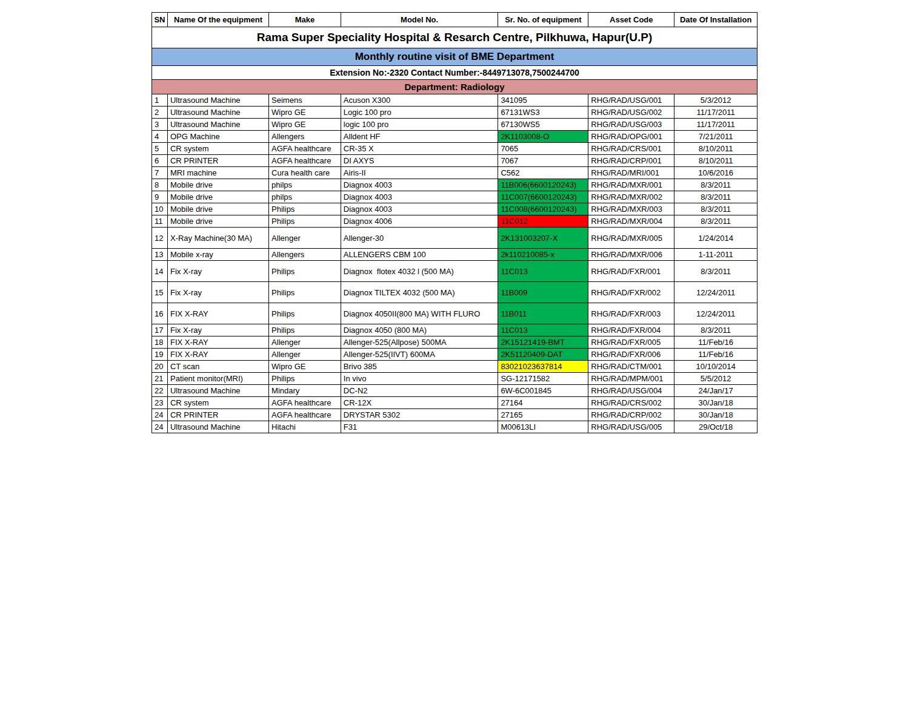| Rama Super Speciality Hospital & Resarch Centre, Pilkhuwa, Hapur(U.P) |
| Monthly routine visit of BME Department |
| Extension No:-2320 Contact Number:-8449713078,7500244700 |
| Department: Radiology |
| SN | Name Of the equipment | Make | Model No. | Sr. No. of equipment | Asset Code | Date Of Installation |
| 1 | Ultrasound Machine | Seimens | Acuson X300 | 341095 | RHG/RAD/USG/001 | 5/3/2012 |
| 2 | Ultrasound Machine | Wipro GE | Logic 100 pro | 67131WS3 | RHG/RAD/USG/002 | 11/17/2011 |
| 3 | Ultrasound Machine | Wipro GE | logic 100 pro | 67130WS5 | RHG/RAD/USG/003 | 11/17/2011 |
| 4 | OPG Machine | Allengers | Alldent HF | 2K1103008-O | RHG/RAD/OPG/001 | 7/21/2011 |
| 5 | CR system | AGFA healthcare | CR-35 X | 7065 | RHG/RAD/CRS/001 | 8/10/2011 |
| 6 | CR PRINTER | AGFA healthcare | DI AXYS | 7067 | RHG/RAD/CRP/001 | 8/10/2011 |
| 7 | MRI machine | Cura health care | Airis-II | C562 | RHG/RAD/MRI/001 | 10/6/2016 |
| 8 | Mobile drive | philps | Diagnox 4003 | 11B006(6600120243) | RHG/RAD/MXR/001 | 8/3/2011 |
| 9 | Mobile drive | philps | Diagnox 4003 | 11C007(6600120243) | RHG/RAD/MXR/002 | 8/3/2011 |
| 10 | Mobile drive | Philips | Diagnox 4003 | 11C008(6600120243) | RHG/RAD/MXR/003 | 8/3/2011 |
| 11 | Mobile drive | Philips | Diagnox 4006 | 11C012 | RHG/RAD/MXR/004 | 8/3/2011 |
| 12 | X-Ray Machine(30 MA) | Allenger | Allenger-30 | 2K131003207-X | RHG/RAD/MXR/005 | 1/24/2014 |
| 13 | Mobile x-ray | Allengers | ALLENGERS CBM 100 | 2k110210085-x | RHG/RAD/MXR/006 | 1-11-2011 |
| 14 | Fix X-ray | Philips | Diagnox flotex 4032 l (500 MA) | 11C013 | RHG/RAD/FXR/001 | 8/3/2011 |
| 15 | Fix X-ray | Philips | Diagnox TILTEX 4032 (500 MA) | 11B009 | RHG/RAD/FXR/002 | 12/24/2011 |
| 16 | FIX X-RAY | Philips | Diagnox 4050II(800 MA) WITH FLURO | 11B011 | RHG/RAD/FXR/003 | 12/24/2011 |
| 17 | Fix X-ray | Philips | Diagnox 4050 (800 MA) | 11C013 | RHG/RAD/FXR/004 | 8/3/2011 |
| 18 | FIX X-RAY | Allenger | Allenger-525(Allpose) 500MA | 2K15121419-BMT | RHG/RAD/FXR/005 | 11/Feb/16 |
| 19 | FIX X-RAY | Allenger | Allenger-525(IIVT) 600MA | 2K51120409-DAT | RHG/RAD/FXR/006 | 11/Feb/16 |
| 20 | CT scan | Wipro GE | Brivo 385 | 83021023637814 | RHG/RAD/CTM/001 | 10/10/2014 |
| 21 | Patient monitor(MRI) | Philips | In vivo | SG-12171582 | RHG/RAD/MPM/001 | 5/5/2012 |
| 22 | Ultrasound Machine | Mindary | DC-N2 | 6W-6C001845 | RHG/RAD/USG/004 | 24/Jan/17 |
| 23 | CR system | AGFA healthcare | CR-12X | 27164 | RHG/RAD/CRS/002 | 30/Jan/18 |
| 24 | CR PRINTER | AGFA healthcare | DRYSTAR 5302 | 27165 | RHG/RAD/CRP/002 | 30/Jan/18 |
| 24 | Ultrasound Machine | Hitachi | F31 | M00613LI | RHG/RAD/USG/005 | 29/Oct/18 |